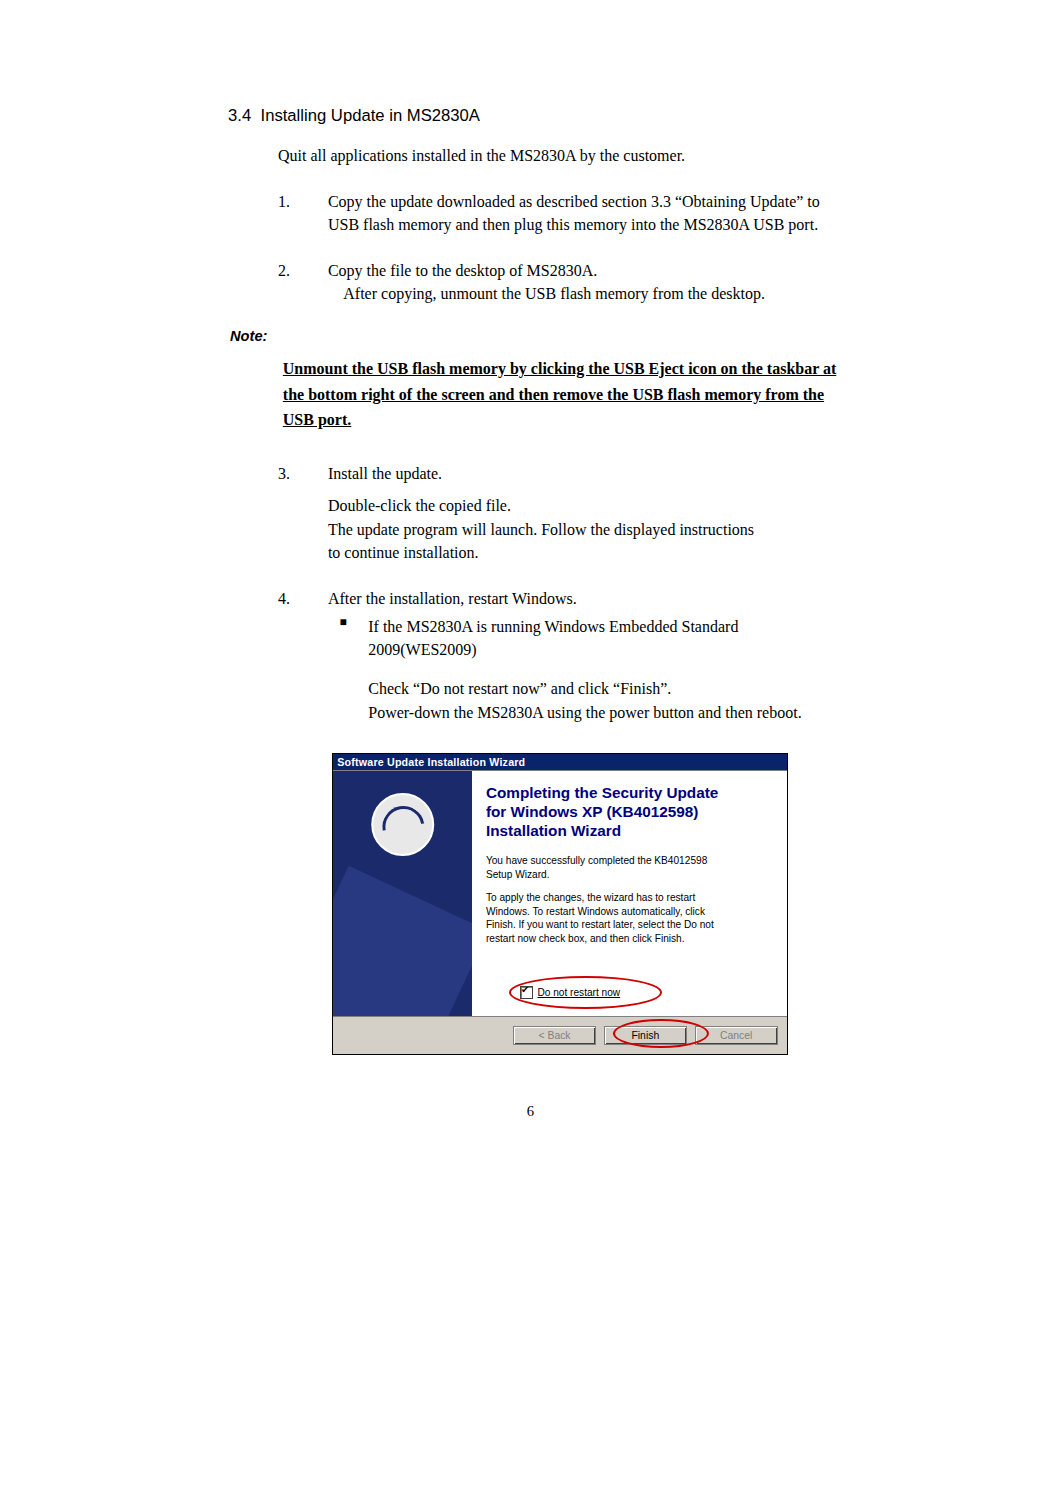3.4 Installing Update in MS2830A
Quit all applications installed in the MS2830A by the customer.
1. Copy the update downloaded as described section 3.3 “Obtaining Update” to USB flash memory and then plug this memory into the MS2830A USB port.
2. Copy the file to the desktop of MS2830A. After copying, unmount the USB flash memory from the desktop.
Note:
Unmount the USB flash memory by clicking the USB Eject icon on the taskbar at the bottom right of the screen and then remove the USB flash memory from the USB port.
3. Install the update.
Double-click the copied file.
The update program will launch. Follow the displayed instructions
to continue installation.
4. After the installation, restart Windows.
If the MS2830A is running Windows Embedded Standard 2009(WES2009)
Check “Do not restart now” and click “Finish”.
Power-down the MS2830A using the power button and then reboot.
Software Update Installation Wizard
Completing the Security Update
for Windows XP (KB4012598)
Installation Wizard
You have successfully completed the KB4012598
Setup Wizard.
To apply the changes, the wizard has to restart
Windows. To restart Windows automatically, click
Finish. If you want to restart later, select the Do not
restart now check box, and then click Finish.
Do not restart now
< Back Finish Cancel
6